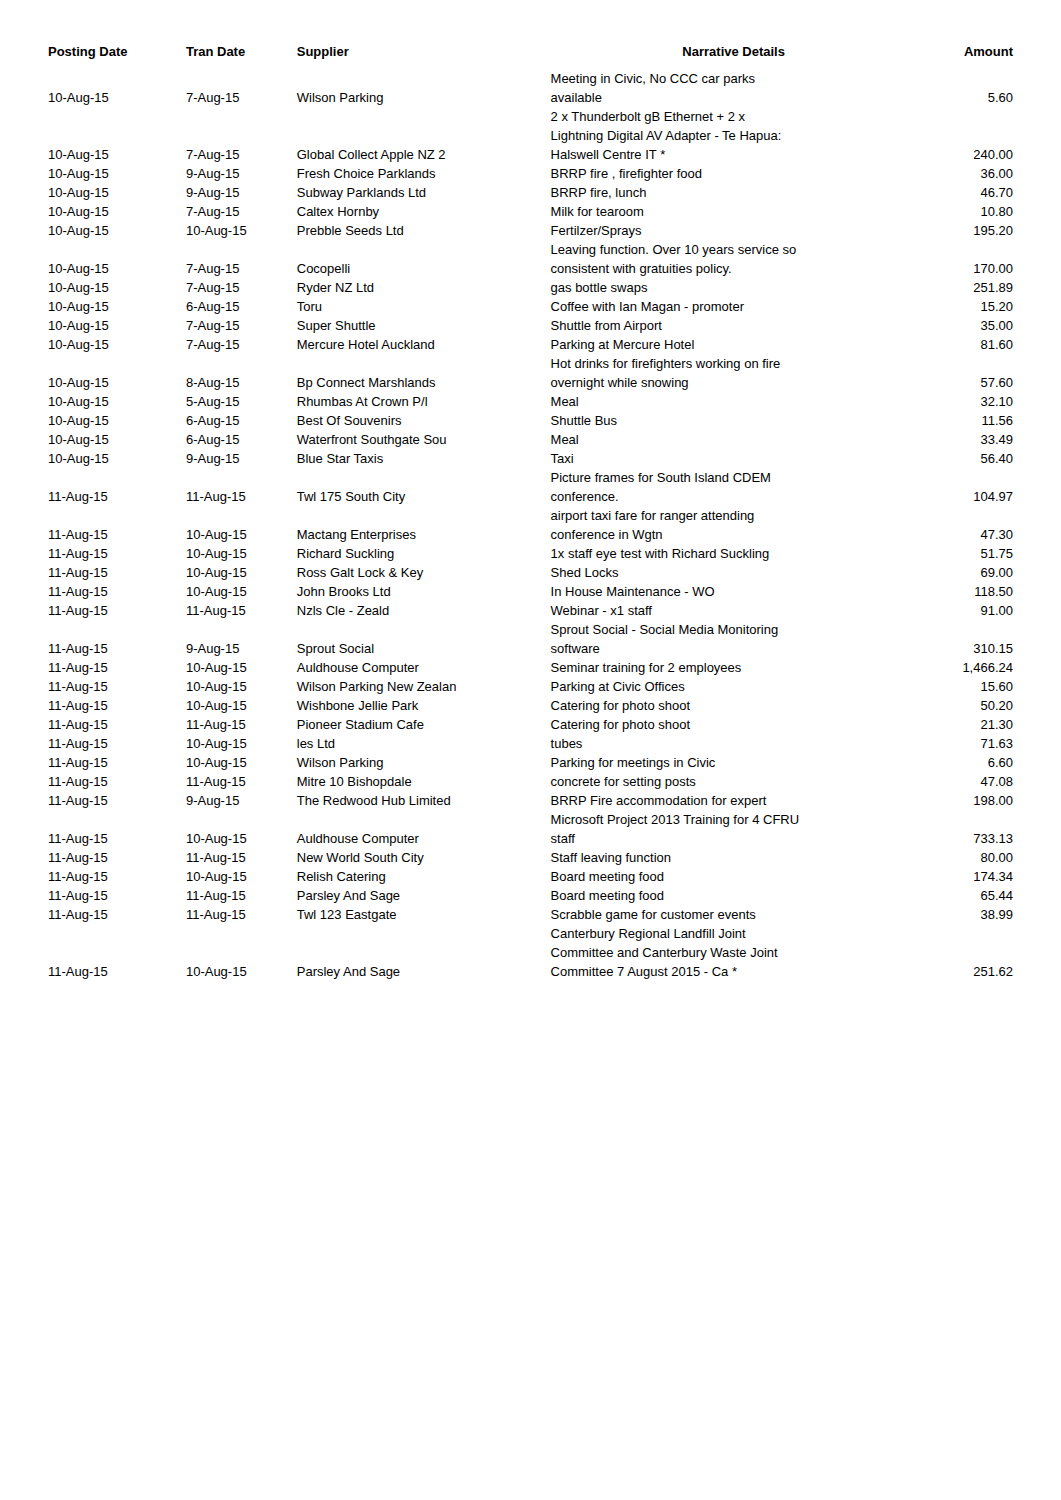| Posting Date | Tran Date | Supplier | Narrative Details | Amount |
| --- | --- | --- | --- | --- |
| | | | Meeting in Civic, No CCC car parks | |
| 10-Aug-15 | 7-Aug-15 | Wilson Parking | available | 5.60 |
| | | | 2 x Thunderbolt gB Ethernet + 2 x | |
| | | | Lightning Digital AV Adapter - Te Hapua: | |
| 10-Aug-15 | 7-Aug-15 | Global Collect Apple NZ 2 | Halswell Centre IT * | 240.00 |
| 10-Aug-15 | 9-Aug-15 | Fresh Choice Parklands | BRRP fire , firefighter food | 36.00 |
| 10-Aug-15 | 9-Aug-15 | Subway Parklands Ltd | BRRP fire, lunch | 46.70 |
| 10-Aug-15 | 7-Aug-15 | Caltex Hornby | Milk for tearoom | 10.80 |
| 10-Aug-15 | 10-Aug-15 | Prebble Seeds Ltd | Fertilzer/Sprays | 195.20 |
| | | | Leaving function. Over 10 years service so | |
| 10-Aug-15 | 7-Aug-15 | Cocopelli | consistent with gratuities policy. | 170.00 |
| 10-Aug-15 | 7-Aug-15 | Ryder NZ Ltd | gas bottle swaps | 251.89 |
| 10-Aug-15 | 6-Aug-15 | Toru | Coffee with Ian Magan - promoter | 15.20 |
| 10-Aug-15 | 7-Aug-15 | Super Shuttle | Shuttle from Airport | 35.00 |
| 10-Aug-15 | 7-Aug-15 | Mercure Hotel Auckland | Parking at Mercure Hotel | 81.60 |
| | | | Hot drinks for firefighters working on fire | |
| 10-Aug-15 | 8-Aug-15 | Bp Connect Marshlands | overnight while snowing | 57.60 |
| 10-Aug-15 | 5-Aug-15 | Rhumbas At Crown P/l | Meal | 32.10 |
| 10-Aug-15 | 6-Aug-15 | Best Of Souvenirs | Shuttle Bus | 11.56 |
| 10-Aug-15 | 6-Aug-15 | Waterfront Southgate Sou | Meal | 33.49 |
| 10-Aug-15 | 9-Aug-15 | Blue Star Taxis | Taxi | 56.40 |
| | | | Picture frames for South Island CDEM | |
| 11-Aug-15 | 11-Aug-15 | Twl 175 South City | conference. | 104.97 |
| | | | airport taxi fare for ranger attending | |
| 11-Aug-15 | 10-Aug-15 | Mactang Enterprises | conference in Wgtn | 47.30 |
| 11-Aug-15 | 10-Aug-15 | Richard Suckling | 1x staff eye test with Richard Suckling | 51.75 |
| 11-Aug-15 | 10-Aug-15 | Ross Galt Lock & Key | Shed Locks | 69.00 |
| 11-Aug-15 | 10-Aug-15 | John Brooks Ltd | In House Maintenance - WO | 118.50 |
| 11-Aug-15 | 11-Aug-15 | Nzls Cle - Zeald | Webinar - x1 staff | 91.00 |
| | | | Sprout Social - Social Media Monitoring | |
| 11-Aug-15 | 9-Aug-15 | Sprout Social | software | 310.15 |
| 11-Aug-15 | 10-Aug-15 | Auldhouse Computer | Seminar training for 2 employees | 1,466.24 |
| 11-Aug-15 | 10-Aug-15 | Wilson Parking New Zealan | Parking at Civic Offices | 15.60 |
| 11-Aug-15 | 10-Aug-15 | Wishbone Jellie Park | Catering for photo shoot | 50.20 |
| 11-Aug-15 | 11-Aug-15 | Pioneer Stadium Cafe | Catering for photo shoot | 21.30 |
| 11-Aug-15 | 10-Aug-15 | les Ltd | tubes | 71.63 |
| 11-Aug-15 | 10-Aug-15 | Wilson Parking | Parking for meetings in Civic | 6.60 |
| 11-Aug-15 | 11-Aug-15 | Mitre 10 Bishopdale | concrete for setting posts | 47.08 |
| 11-Aug-15 | 9-Aug-15 | The Redwood Hub Limited | BRRP Fire accommodation for expert | 198.00 |
| | | | Microsoft Project 2013 Training for 4 CFRU | |
| 11-Aug-15 | 10-Aug-15 | Auldhouse Computer | staff | 733.13 |
| 11-Aug-15 | 11-Aug-15 | New World South City | Staff leaving function | 80.00 |
| 11-Aug-15 | 10-Aug-15 | Relish Catering | Board meeting food | 174.34 |
| 11-Aug-15 | 11-Aug-15 | Parsley And Sage | Board meeting food | 65.44 |
| 11-Aug-15 | 11-Aug-15 | Twl 123 Eastgate | Scrabble game for customer events | 38.99 |
| | | | Canterbury Regional Landfill Joint | |
| | | | Committee and Canterbury Waste Joint | |
| 11-Aug-15 | 10-Aug-15 | Parsley And Sage | Committee 7 August 2015 - Ca * | 251.62 |